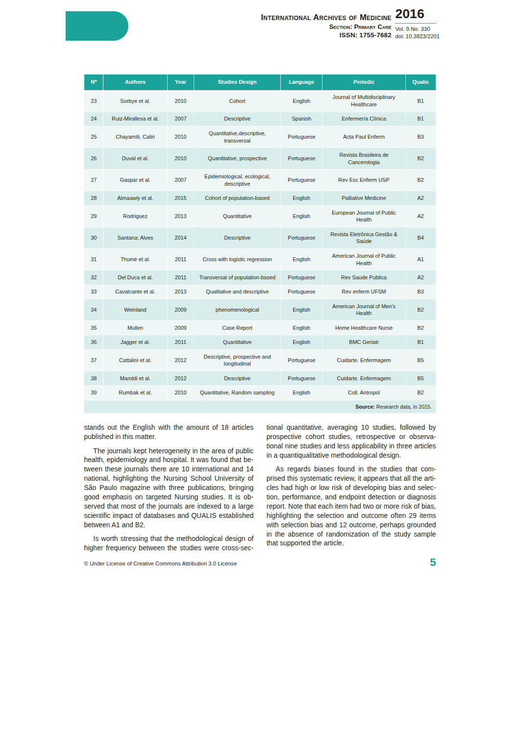International Archives of Medicine
Section: Primary Care
ISSN: 1755-7682
2016
Vol. 9 No. 330
doi: 10.3823/2201
| Nº | Authors | Year | Studies Design | Language | Períodic | Qualis |
| --- | --- | --- | --- | --- | --- | --- |
| 23 | Sorbye et al. | 2010 | Cohort | English | Journal of Multidisciplinary Healthcare | B1 |
| 24 | Ruiz-Mirallesa et al. | 2007 | Descriptive | Spanish | Enfermería Clínica | B1 |
| 25 | Chayamiti, Caliri | 2010 | Quantitative,descriptive, transversal | Portuguese | Acta Paul Enferm | B3 |
| 26 | Duval et al. | 2010 | Quantitative, prospective | Portuguese | Revista Brasileira de Cancerologia | B2 |
| 27 | Gaspar et al. | 2007 | Epidemiological, ecological, descriptive | Portuguese | Rev Esc Enferm USP | B2 |
| 28 | Almaawiy et al. | 2015 | Cohort of population-based | English | Palliative Medicine | A2 |
| 29 | Rodriguez | 2013 | Quantitative | English | European Journal of Public Health | A2 |
| 30 | Santana; Alves | 2014 | Descriptive | Portuguese | Revista Eletrônica Gestão & Saúde | B4 |
| 31 | Thumé et al. | 2011 | Cross with logistic regression | English | American Journal of Public Health | A1 |
| 32 | Del Duca et al. | 2011 | Transversal of population-based | Portuguese | Rev Saude Publica | A2 |
| 33 | Cavalcante et al. | 2013 | Qualitative and descriptive | Portuguese | Rev enferm UFSM | B3 |
| 34 | Weinland | 2009 | phenomenological | English | American Journal of Men's Health | B2 |
| 35 | Mullen | 2009 | Case Report | English | Home Healthcare Nurse | B2 |
| 36 | Jagger et al. | 2011 | Quantitative | English | BMC Geriatr | B1 |
| 37 | Cattalini et al. | 2012 | Descriptive, prospective and longitudinal | Portuguese | Cuidarte. Enfermagem | B5 |
| 38 | Maroldi et al. | 2012 | Descriptive | Portuguese | Cuidarte. Enfermagem | B5 |
| 39 | Rumbak et al. | 2010 | Quantitative, Random sampling | English | Coll. Antropol | B2 |
| Source: Research data, in 2015. |
stands out the English with the amount of 18 articles published in this matter.
The journals kept heterogeneity in the area of public health, epidemiology and hospital. It was found that between these journals there are 10 international and 14 national, highlighting the Nursing School University of São Paulo magazine with three publications, bringing good emphasis on targeted Nursing studies. It is observed that most of the journals are indexed to a large scientific impact of databases and QUALIS established between A1 and B2.
Is worth stressing that the methodological design of higher frequency between the studies were cross-sectional quantitative, averaging 10 studies, followed by prospective cohort studies, retrospective or observational nine studies and less applicability in three articles in a quantiqualitative methodological design.
As regards biases found in the studies that comprised this systematic review, it appears that all the articles had high or low risk of developing bias and selection, performance, and endpoint detection or diagnosis report. Note that each item had two or more risk of bias, highlighting the selection and outcome often 29 items with selection bias and 12 outcome, perhaps grounded in the absence of randomization of the study sample that supported the article.
© Under License of Creative Commons Attribution 3.0 License
5